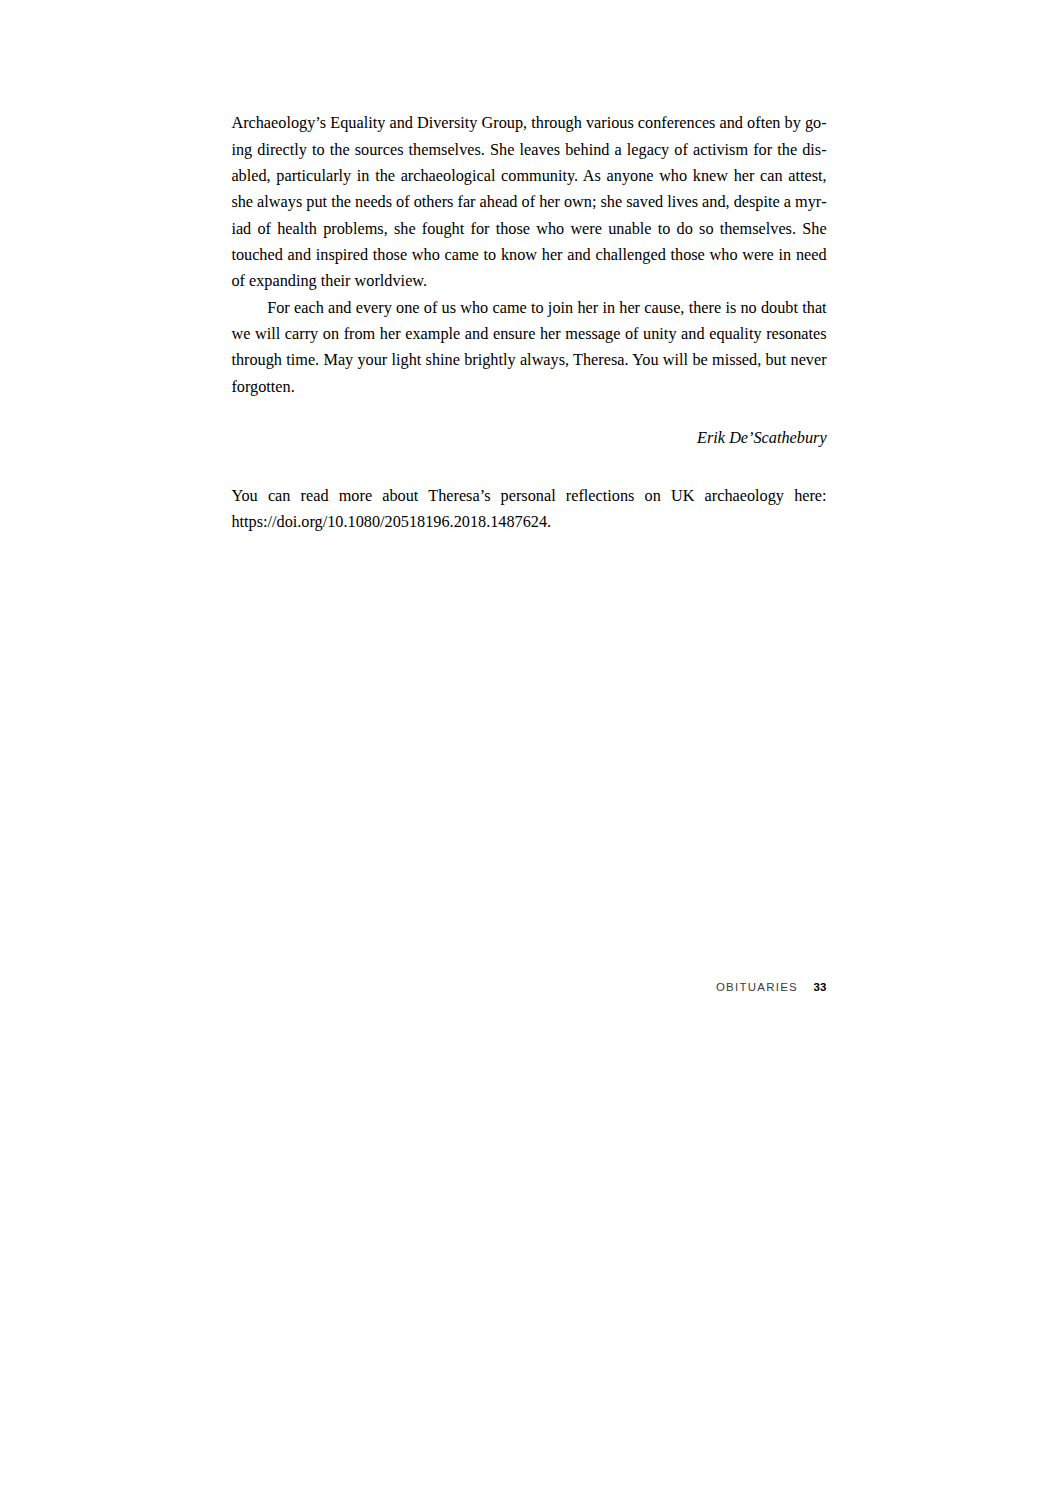Archaeology’s Equality and Diversity Group, through various conferences and often by going directly to the sources themselves. She leaves behind a legacy of activism for the disabled, particularly in the archaeological community. As anyone who knew her can attest, she always put the needs of others far ahead of her own; she saved lives and, despite a myriad of health problems, she fought for those who were unable to do so themselves. She touched and inspired those who came to know her and challenged those who were in need of expanding their worldview.
For each and every one of us who came to join her in her cause, there is no doubt that we will carry on from her example and ensure her message of unity and equality resonates through time. May your light shine brightly always, Theresa. You will be missed, but never forgotten.
Erik De’Scathebury
You can read more about Theresa’s personal reflections on UK archaeology here: https://doi.org/10.1080/20518196.2018.1487624.
OBITUARIES 33